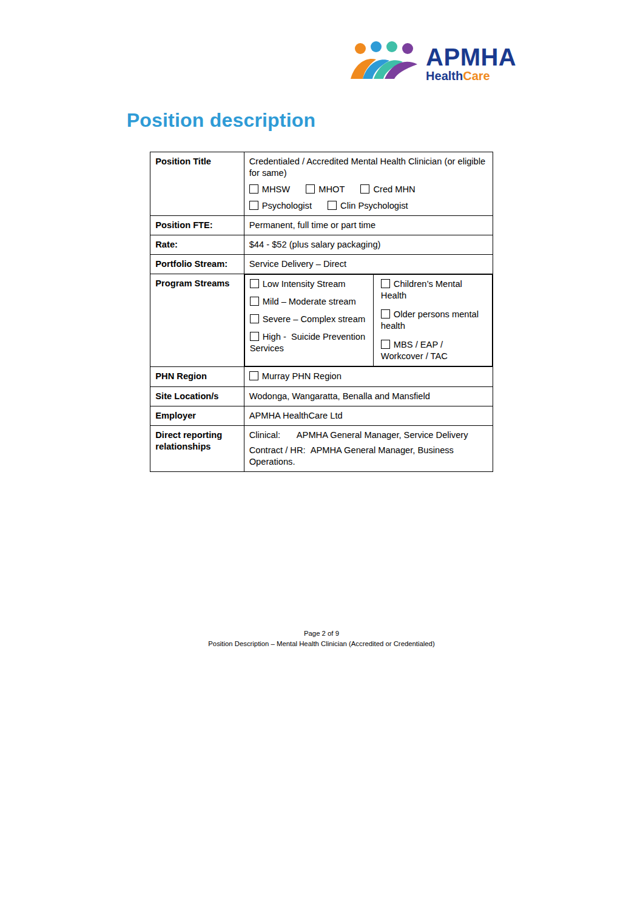APMHA
HealthCare
Position description
| Position Title | Credentialed / Accredited Mental Health Clinician (or eligible for same) MHSW MHOT Cred MHN Psychologist Clin Psychologist |
| Position FTE: | Permanent, full time or part time |
| Rate: | $44 - $52 (plus salary packaging) |
| Portfolio Stream: | Service Delivery – Direct |
| Program Streams | / Low Intensity Stream Mild – Moderate stream Severe – Complex stream High - Suicide Prevention Services / Children’s Mental Health Older persons mental health MBS / EAP / Workcover / TAC / |
| PHN Region | Murray PHN Region |
| Site Location/s | Wodonga, Wangaratta, Benalla and Mansfield |
| Employer | APMHA HealthCare Ltd |
| Direct reporting relationships | Clinical: APMHA General Manager, Service Delivery Contract / HR: APMHA General Manager, Business Operations. |
Page 2 of 9
Position Description – Mental Health Clinician (Accredited or Credentialed)